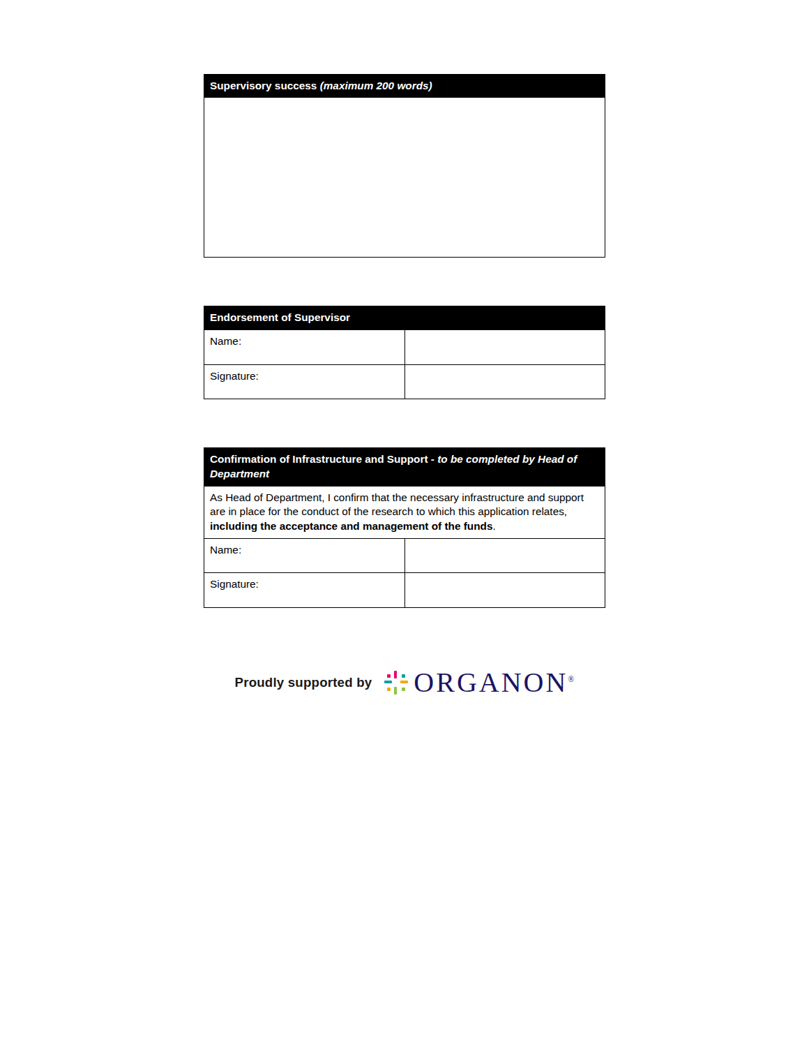| Supervisory success (maximum 200 words) |
| --- |
| Endorsement of Supervisor |
| --- |
| Name: | |
| Signature: | |
| Confirmation of Infrastructure and Support - to be completed by Head of Department |
| --- |
| As Head of Department, I confirm that the necessary infrastructure and support are in place for the conduct of the research to which this application relates, including the acceptance and management of the funds . |
| Name: | |
| Signature: | |
Proudly supported by
ORGANON®